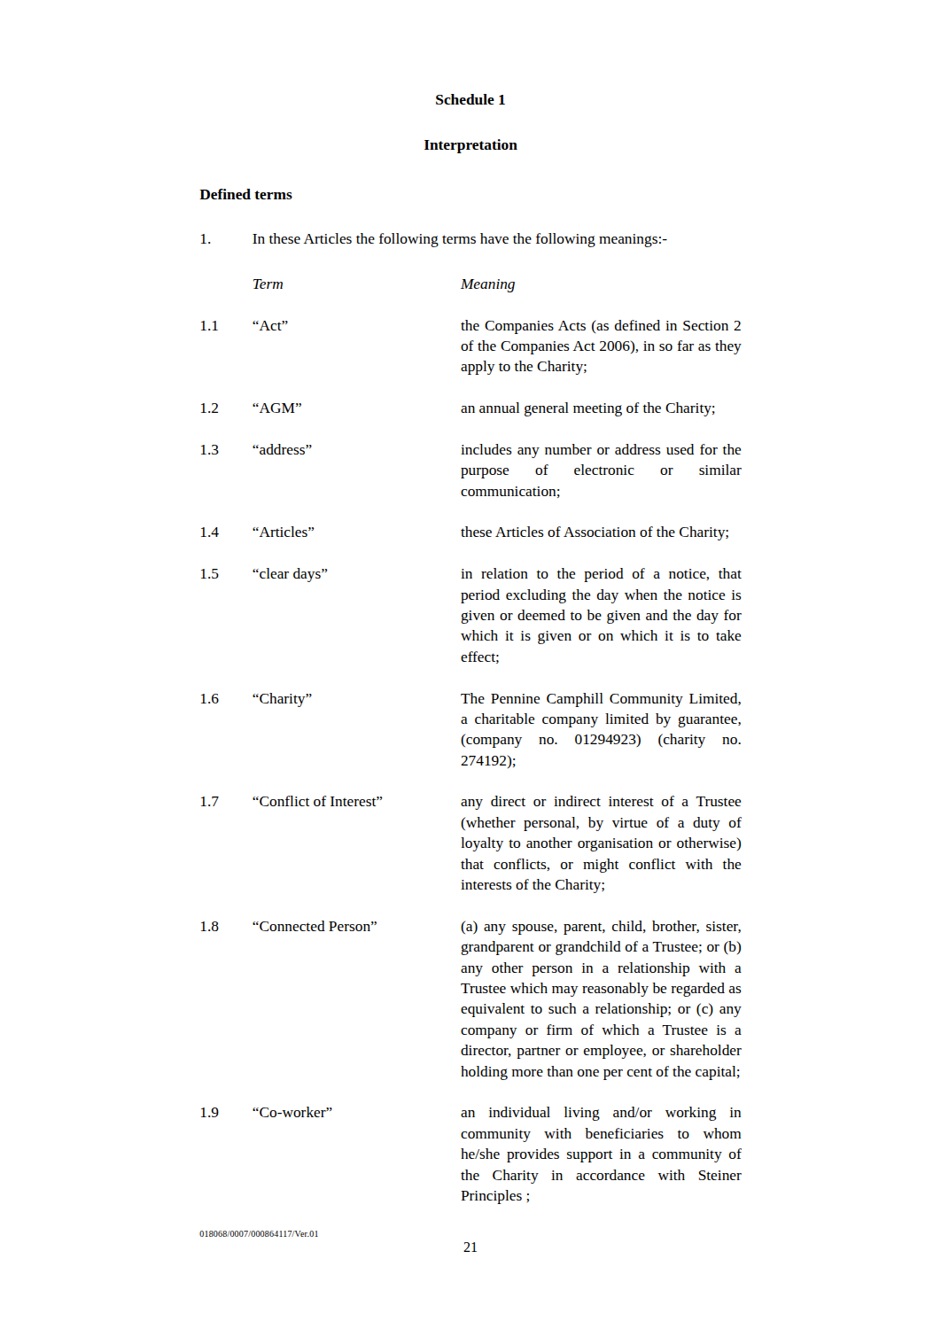Schedule 1
Interpretation
Defined terms
1. In these Articles the following terms have the following meanings:-
| | Term | Meaning |
| 1.1 | “Act” | the Companies Acts (as defined in Section 2 of the Companies Act 2006), in so far as they apply to the Charity; |
| 1.2 | “AGM” | an annual general meeting of the Charity; |
| 1.3 | “address” | includes any number or address used for the purpose of electronic or similar communication; |
| 1.4 | “Articles” | these Articles of Association of the Charity; |
| 1.5 | “clear days” | in relation to the period of a notice, that period excluding the day when the notice is given or deemed to be given and the day for which it is given or on which it is to take effect; |
| 1.6 | “Charity” | The Pennine Camphill Community Limited, a charitable company limited by guarantee, (company no. 01294923) (charity no. 274192); |
| 1.7 | “Conflict of Interest” | any direct or indirect interest of a Trustee (whether personal, by virtue of a duty of loyalty to another organisation or otherwise) that conflicts, or might conflict with the interests of the Charity; |
| 1.8 | “Connected Person” | (a) any spouse, parent, child, brother, sister, grandparent or grandchild of a Trustee; or (b) any other person in a relationship with a Trustee which may reasonably be regarded as equivalent to such a relationship; or (c) any company or firm of which a Trustee is a director, partner or employee, or shareholder holding more than one per cent of the capital; |
| 1.9 | “Co-worker” | an individual living and/or working in community with beneficiaries to whom he/she provides support in a community of the Charity in accordance with Steiner Principles ; |
018068/0007/000864117/Ver.01
21